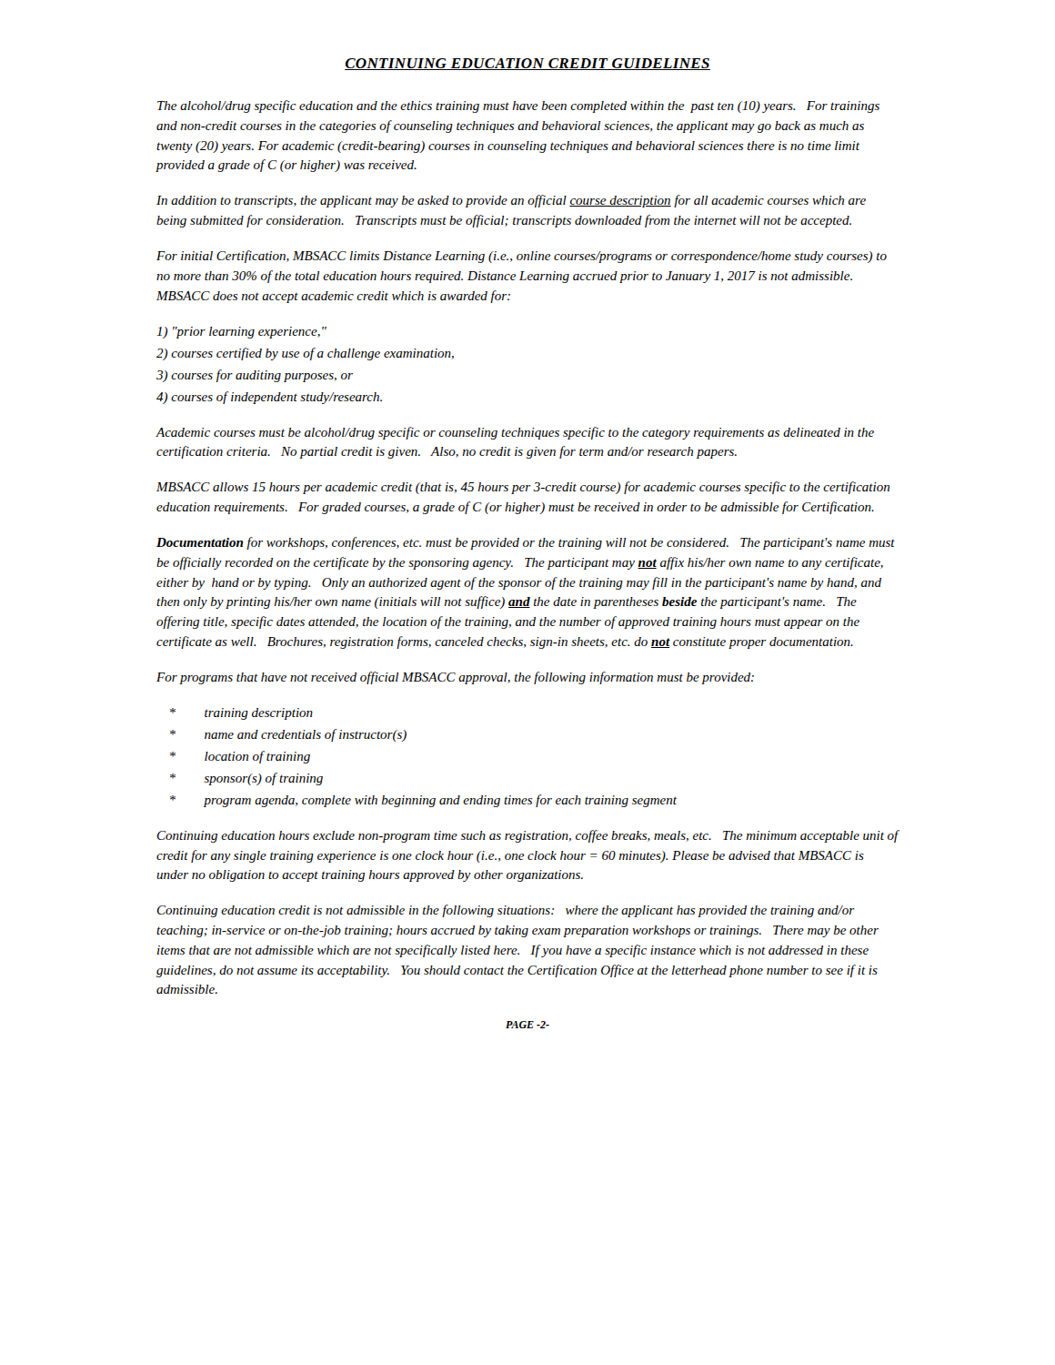CONTINUING EDUCATION CREDIT GUIDELINES
The alcohol/drug specific education and the ethics training must have been completed within the past ten (10) years. For trainings and non-credit courses in the categories of counseling techniques and behavioral sciences, the applicant may go back as much as twenty (20) years. For academic (credit-bearing) courses in counseling techniques and behavioral sciences there is no time limit provided a grade of C (or higher) was received.
In addition to transcripts, the applicant may be asked to provide an official course description for all academic courses which are being submitted for consideration. Transcripts must be official; transcripts downloaded from the internet will not be accepted.
For initial Certification, MBSACC limits Distance Learning (i.e., online courses/programs or correspondence/home study courses) to no more than 30% of the total education hours required. Distance Learning accrued prior to January 1, 2017 is not admissible. MBSACC does not accept academic credit which is awarded for:
1) "prior learning experience,"
2) courses certified by use of a challenge examination,
3) courses for auditing purposes, or
4) courses of independent study/research.
Academic courses must be alcohol/drug specific or counseling techniques specific to the category requirements as delineated in the certification criteria. No partial credit is given. Also, no credit is given for term and/or research papers.
MBSACC allows 15 hours per academic credit (that is, 45 hours per 3-credit course) for academic courses specific to the certification education requirements. For graded courses, a grade of C (or higher) must be received in order to be admissible for Certification.
Documentation for workshops, conferences, etc. must be provided or the training will not be considered. The participant's name must be officially recorded on the certificate by the sponsoring agency. The participant may not affix his/her own name to any certificate, either by hand or by typing. Only an authorized agent of the sponsor of the training may fill in the participant's name by hand, and then only by printing his/her own name (initials will not suffice) and the date in parentheses beside the participant's name. The offering title, specific dates attended, the location of the training, and the number of approved training hours must appear on the certificate as well. Brochures, registration forms, canceled checks, sign-in sheets, etc. do not constitute proper documentation.
For programs that have not received official MBSACC approval, the following information must be provided:
training description
name and credentials of instructor(s)
location of training
sponsor(s) of training
program agenda, complete with beginning and ending times for each training segment
Continuing education hours exclude non-program time such as registration, coffee breaks, meals, etc. The minimum acceptable unit of credit for any single training experience is one clock hour (i.e., one clock hour = 60 minutes). Please be advised that MBSACC is under no obligation to accept training hours approved by other organizations.
Continuing education credit is not admissible in the following situations: where the applicant has provided the training and/or teaching; in-service or on-the-job training; hours accrued by taking exam preparation workshops or trainings. There may be other items that are not admissible which are not specifically listed here. If you have a specific instance which is not addressed in these guidelines, do not assume its acceptability. You should contact the Certification Office at the letterhead phone number to see if it is admissible.
PAGE -2-